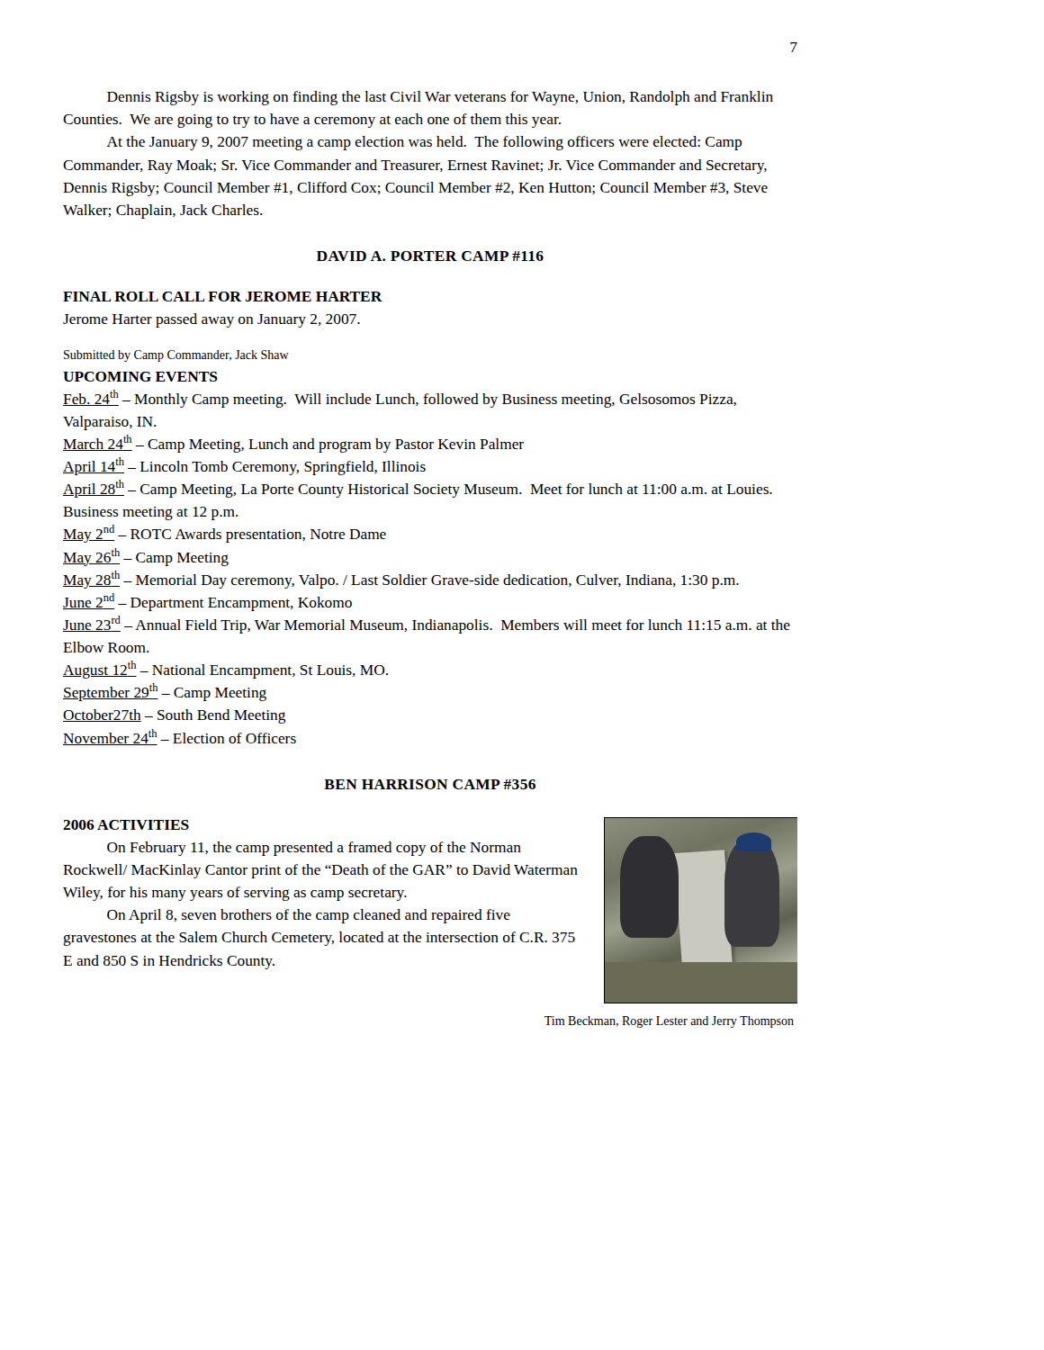7
Dennis Rigsby is working on finding the last Civil War veterans for Wayne, Union, Randolph and Franklin Counties. We are going to try to have a ceremony at each one of them this year.
At the January 9, 2007 meeting a camp election was held. The following officers were elected: Camp Commander, Ray Moak; Sr. Vice Commander and Treasurer, Ernest Ravinet; Jr. Vice Commander and Secretary, Dennis Rigsby; Council Member #1, Clifford Cox; Council Member #2, Ken Hutton; Council Member #3, Steve Walker; Chaplain, Jack Charles.
DAVID A. PORTER CAMP #116
Final Roll Call for Jerome Harter
Jerome Harter passed away on January 2, 2007.
Submitted by Camp Commander, Jack Shaw
Upcoming Events
Feb. 24th – Monthly Camp meeting. Will include Lunch, followed by Business meeting, Gelsosomos Pizza, Valparaiso, IN.
March 24th – Camp Meeting, Lunch and program by Pastor Kevin Palmer
April 14th – Lincoln Tomb Ceremony, Springfield, Illinois
April 28th – Camp Meeting, La Porte County Historical Society Museum. Meet for lunch at 11:00 a.m. at Louies. Business meeting at 12 p.m.
May 2nd – ROTC Awards presentation, Notre Dame
May 26th – Camp Meeting
May 28th – Memorial Day ceremony, Valpo. / Last Soldier Grave-side dedication, Culver, Indiana, 1:30 p.m.
June 2nd – Department Encampment, Kokomo
June 23rd – Annual Field Trip, War Memorial Museum, Indianapolis. Members will meet for lunch 11:15 a.m. at the Elbow Room.
August 12th – National Encampment, St Louis, MO.
September 29th – Camp Meeting
October27th – South Bend Meeting
November 24th – Election of Officers
BEN HARRISON CAMP #356
2006 Activities
On February 11, the camp presented a framed copy of the Norman Rockwell/ MacKinlay Cantor print of the “Death of the GAR” to David Waterman Wiley, for his many years of serving as camp secretary.
On April 8, seven brothers of the camp cleaned and repaired five gravestones at the Salem Church Cemetery, located at the intersection of C.R. 375 E and 850 S in Hendricks County.
Tim Beckman, Roger Lester and Jerry Thompson